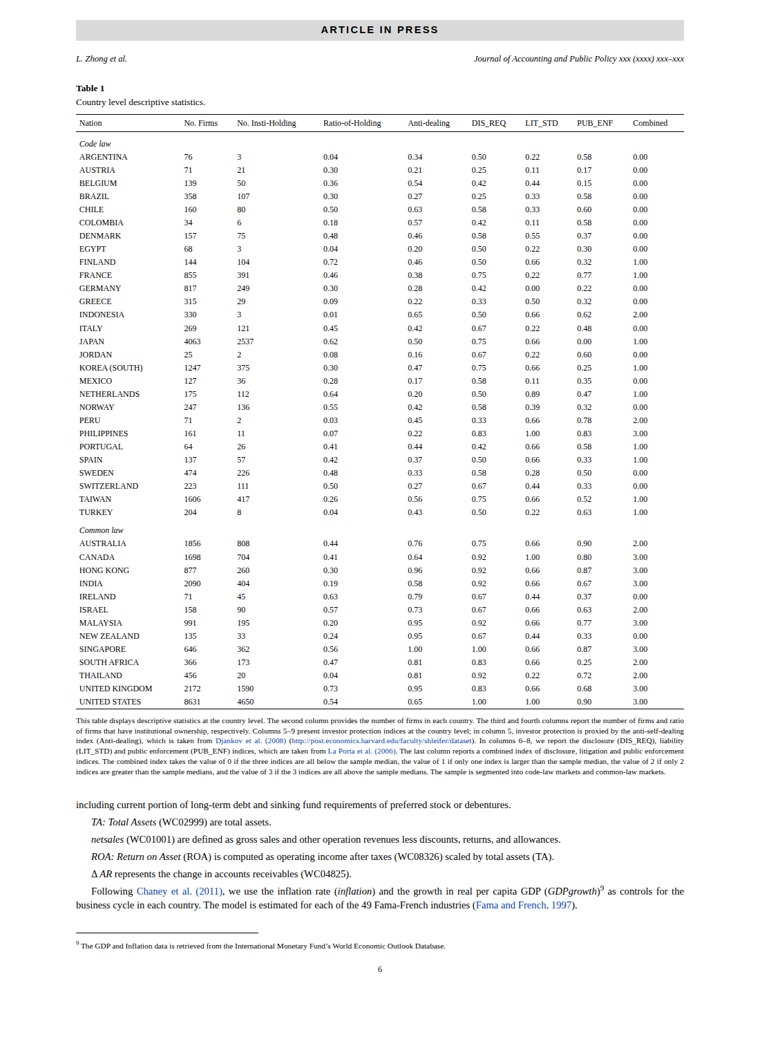ARTICLE IN PRESS
L. Zhong et al. Journal of Accounting and Public Policy xxx (xxxx) xxx–xxx
Table 1
Country level descriptive statistics.
| Nation | No. Firms | No. Insti-Holding | Ratio-of-Holding | Anti-dealing | DIS_REQ | LIT_STD | PUB_ENF | Combined |
| --- | --- | --- | --- | --- | --- | --- | --- | --- |
| Code law |
| ARGENTINA | 76 | 3 | 0.04 | 0.34 | 0.50 | 0.22 | 0.58 | 0.00 |
| AUSTRIA | 71 | 21 | 0.30 | 0.21 | 0.25 | 0.11 | 0.17 | 0.00 |
| BELGIUM | 139 | 50 | 0.36 | 0.54 | 0.42 | 0.44 | 0.15 | 0.00 |
| BRAZIL | 358 | 107 | 0.30 | 0.27 | 0.25 | 0.33 | 0.58 | 0.00 |
| CHILE | 160 | 80 | 0.50 | 0.63 | 0.58 | 0.33 | 0.60 | 0.00 |
| COLOMBIA | 34 | 6 | 0.18 | 0.57 | 0.42 | 0.11 | 0.58 | 0.00 |
| DENMARK | 157 | 75 | 0.48 | 0.46 | 0.58 | 0.55 | 0.37 | 0.00 |
| EGYPT | 68 | 3 | 0.04 | 0.20 | 0.50 | 0.22 | 0.30 | 0.00 |
| FINLAND | 144 | 104 | 0.72 | 0.46 | 0.50 | 0.66 | 0.32 | 1.00 |
| FRANCE | 855 | 391 | 0.46 | 0.38 | 0.75 | 0.22 | 0.77 | 1.00 |
| GERMANY | 817 | 249 | 0.30 | 0.28 | 0.42 | 0.00 | 0.22 | 0.00 |
| GREECE | 315 | 29 | 0.09 | 0.22 | 0.33 | 0.50 | 0.32 | 0.00 |
| INDONESIA | 330 | 3 | 0.01 | 0.65 | 0.50 | 0.66 | 0.62 | 2.00 |
| ITALY | 269 | 121 | 0.45 | 0.42 | 0.67 | 0.22 | 0.48 | 0.00 |
| JAPAN | 4063 | 2537 | 0.62 | 0.50 | 0.75 | 0.66 | 0.00 | 1.00 |
| JORDAN | 25 | 2 | 0.08 | 0.16 | 0.67 | 0.22 | 0.60 | 0.00 |
| KOREA (SOUTH) | 1247 | 375 | 0.30 | 0.47 | 0.75 | 0.66 | 0.25 | 1.00 |
| MEXICO | 127 | 36 | 0.28 | 0.17 | 0.58 | 0.11 | 0.35 | 0.00 |
| NETHERLANDS | 175 | 112 | 0.64 | 0.20 | 0.50 | 0.89 | 0.47 | 1.00 |
| NORWAY | 247 | 136 | 0.55 | 0.42 | 0.58 | 0.39 | 0.32 | 0.00 |
| PERU | 71 | 2 | 0.03 | 0.45 | 0.33 | 0.66 | 0.78 | 2.00 |
| PHILIPPINES | 161 | 11 | 0.07 | 0.22 | 0.83 | 1.00 | 0.83 | 3.00 |
| PORTUGAL | 64 | 26 | 0.41 | 0.44 | 0.42 | 0.66 | 0.58 | 1.00 |
| SPAIN | 137 | 57 | 0.42 | 0.37 | 0.50 | 0.66 | 0.33 | 1.00 |
| SWEDEN | 474 | 226 | 0.48 | 0.33 | 0.58 | 0.28 | 0.50 | 0.00 |
| SWITZERLAND | 223 | 111 | 0.50 | 0.27 | 0.67 | 0.44 | 0.33 | 0.00 |
| TAIWAN | 1606 | 417 | 0.26 | 0.56 | 0.75 | 0.66 | 0.52 | 1.00 |
| TURKEY | 204 | 8 | 0.04 | 0.43 | 0.50 | 0.22 | 0.63 | 1.00 |
| Common law |
| AUSTRALIA | 1856 | 808 | 0.44 | 0.76 | 0.75 | 0.66 | 0.90 | 2.00 |
| CANADA | 1698 | 704 | 0.41 | 0.64 | 0.92 | 1.00 | 0.80 | 3.00 |
| HONG KONG | 877 | 260 | 0.30 | 0.96 | 0.92 | 0.66 | 0.87 | 3.00 |
| INDIA | 2090 | 404 | 0.19 | 0.58 | 0.92 | 0.66 | 0.67 | 3.00 |
| IRELAND | 71 | 45 | 0.63 | 0.79 | 0.67 | 0.44 | 0.37 | 0.00 |
| ISRAEL | 158 | 90 | 0.57 | 0.73 | 0.67 | 0.66 | 0.63 | 2.00 |
| MALAYSIA | 991 | 195 | 0.20 | 0.95 | 0.92 | 0.66 | 0.77 | 3.00 |
| NEW ZEALAND | 135 | 33 | 0.24 | 0.95 | 0.67 | 0.44 | 0.33 | 0.00 |
| SINGAPORE | 646 | 362 | 0.56 | 1.00 | 1.00 | 0.66 | 0.87 | 3.00 |
| SOUTH AFRICA | 366 | 173 | 0.47 | 0.81 | 0.83 | 0.66 | 0.25 | 2.00 |
| THAILAND | 456 | 20 | 0.04 | 0.81 | 0.92 | 0.22 | 0.72 | 2.00 |
| UNITED KINGDOM | 2172 | 1590 | 0.73 | 0.95 | 0.83 | 0.66 | 0.68 | 3.00 |
| UNITED STATES | 8631 | 4650 | 0.54 | 0.65 | 1.00 | 1.00 | 0.90 | 3.00 |
This table displays descriptive statistics at the country level. The second column provides the number of firms in each country. The third and fourth columns report the number of firms and ratio of firms that have institutional ownership, respectively. Columns 5–9 present investor protection indices at the country level; in column 5, investor protection is proxied by the anti-self-dealing index (Anti-dealing), which is taken from Djankov et al. (2008) (http://post.economics.harvard.edu/faculty/shleifer/dataset). In columns 6–8, we report the disclosure (DIS_REQ), liability (LIT_STD) and public enforcement (PUB_ENF) indices, which are taken from La Porta et al. (2006). The last column reports a combined index of disclosure, litigation and public enforcement indices. The combined index takes the value of 0 if the three indices are all below the sample median, the value of 1 if only one index is larger than the sample median, the value of 2 if only 2 indices are greater than the sample medians, and the value of 3 if the 3 indices are all above the sample medians. The sample is segmented into code-law markets and common-law markets.
including current portion of long-term debt and sinking fund requirements of preferred stock or debentures.
TA: Total Assets (WC02999) are total assets.
netsales (WC01001) are defined as gross sales and other operation revenues less discounts, returns, and allowances.
ROA: Return on Asset (ROA) is computed as operating income after taxes (WC08326) scaled by total assets (TA).
Δ AR represents the change in accounts receivables (WC04825).
Following Chaney et al. (2011), we use the inflation rate (inflation) and the growth in real per capita GDP (GDPgrowth)9 as controls for the business cycle in each country. The model is estimated for each of the 49 Fama-French industries (Fama and French, 1997).
9 The GDP and Inflation data is retrieved from the International Monetary Fund’s World Economic Outlook Database.
6